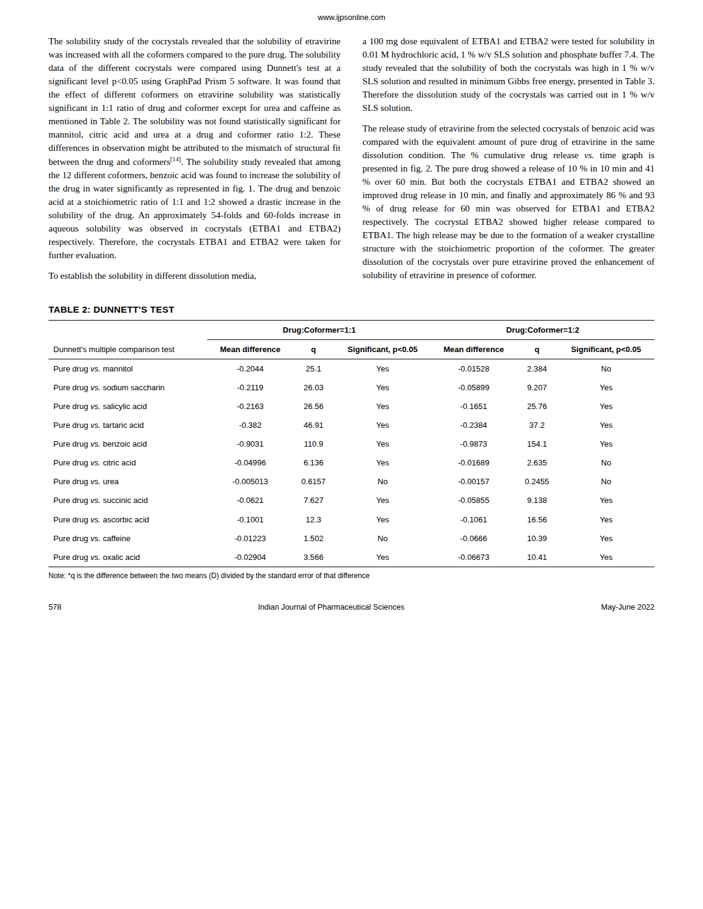www.ijpsonline.com
The solubility study of the cocrystals revealed that the solubility of etravirine was increased with all the coformers compared to the pure drug. The solubility data of the different cocrystals were compared using Dunnett's test at a significant level p<0.05 using GraphPad Prism 5 software. It was found that the effect of different coformers on etravirine solubility was statistically significant in 1:1 ratio of drug and coformer except for urea and caffeine as mentioned in Table 2. The solubility was not found statistically significant for mannitol, citric acid and urea at a drug and coformer ratio 1:2. These differences in observation might be attributed to the mismatch of structural fit between the drug and coformers[14]. The solubility study revealed that among the 12 different coformers, benzoic acid was found to increase the solubility of the drug in water significantly as represented in fig. 1. The drug and benzoic acid at a stoichiometric ratio of 1:1 and 1:2 showed a drastic increase in the solubility of the drug. An approximately 54-folds and 60-folds increase in aqueous solubility was observed in cocrystals (ETBA1 and ETBA2) respectively. Therefore, the cocrystals ETBA1 and ETBA2 were taken for further evaluation.
To establish the solubility in different dissolution media,
a 100 mg dose equivalent of ETBA1 and ETBA2 were tested for solubility in 0.01 M hydrochloric acid, 1 % w/v SLS solution and phosphate buffer 7.4. The study revealed that the solubility of both the cocrystals was high in 1 % w/v SLS solution and resulted in minimum Gibbs free energy, presented in Table 3. Therefore the dissolution study of the cocrystals was carried out in 1 % w/v SLS solution.
The release study of etravirine from the selected cocrystals of benzoic acid was compared with the equivalent amount of pure drug of etravirine in the same dissolution condition. The % cumulative drug release vs. time graph is presented in fig. 2. The pure drug showed a release of 10 % in 10 min and 41 % over 60 min. But both the cocrystals ETBA1 and ETBA2 showed an improved drug release in 10 min, and finally and approximately 86 % and 93 % of drug release for 60 min was observed for ETBA1 and ETBA2 respectively. The cocrystal ETBA2 showed higher release compared to ETBA1. The high release may be due to the formation of a weaker crystalline structure with the stoichiometric proportion of the coformer. The greater dissolution of the cocrystals over pure etravirine proved the enhancement of solubility of etravirine in presence of coformer.
TABLE 2: DUNNETT'S TEST
| Dunnett's multiple comparison test | Drug:Coformer=1:1 | Drug:Coformer=1:2 |
| --- | --- | --- |
| Mean difference | q | Significant, p<0.05 | Mean difference | q | Significant, p<0.05 |
| Pure drug vs. mannitol | -0.2044 | 25.1 | Yes | -0.01528 | 2.384 | No |
| Pure drug vs. sodium saccharin | -0.2119 | 26.03 | Yes | -0.05899 | 9.207 | Yes |
| Pure drug vs. salicylic acid | -0.2163 | 26.56 | Yes | -0.1651 | 25.76 | Yes |
| Pure drug vs. tartaric acid | -0.382 | 46.91 | Yes | -0.2384 | 37.2 | Yes |
| Pure drug vs. benzoic acid | -0.9031 | 110.9 | Yes | -0.9873 | 154.1 | Yes |
| Pure drug vs. citric acid | -0.04996 | 6.136 | Yes | -0.01689 | 2.635 | No |
| Pure drug vs. urea | -0.005013 | 0.6157 | No | -0.00157 | 0.2455 | No |
| Pure drug vs. succinic acid | -0.0621 | 7.627 | Yes | -0.05855 | 9.138 | Yes |
| Pure drug vs. ascorbic acid | -0.1001 | 12.3 | Yes | -0.1061 | 16.56 | Yes |
| Pure drug vs. caffeine | -0.01223 | 1.502 | No | -0.0666 | 10.39 | Yes |
| Pure drug vs. oxalic acid | -0.02904 | 3.566 | Yes | -0.06673 | 10.41 | Yes |
Note: *q is the difference between the two means (D) divided by the standard error of that difference
578
Indian Journal of Pharmaceutical Sciences
May-June 2022